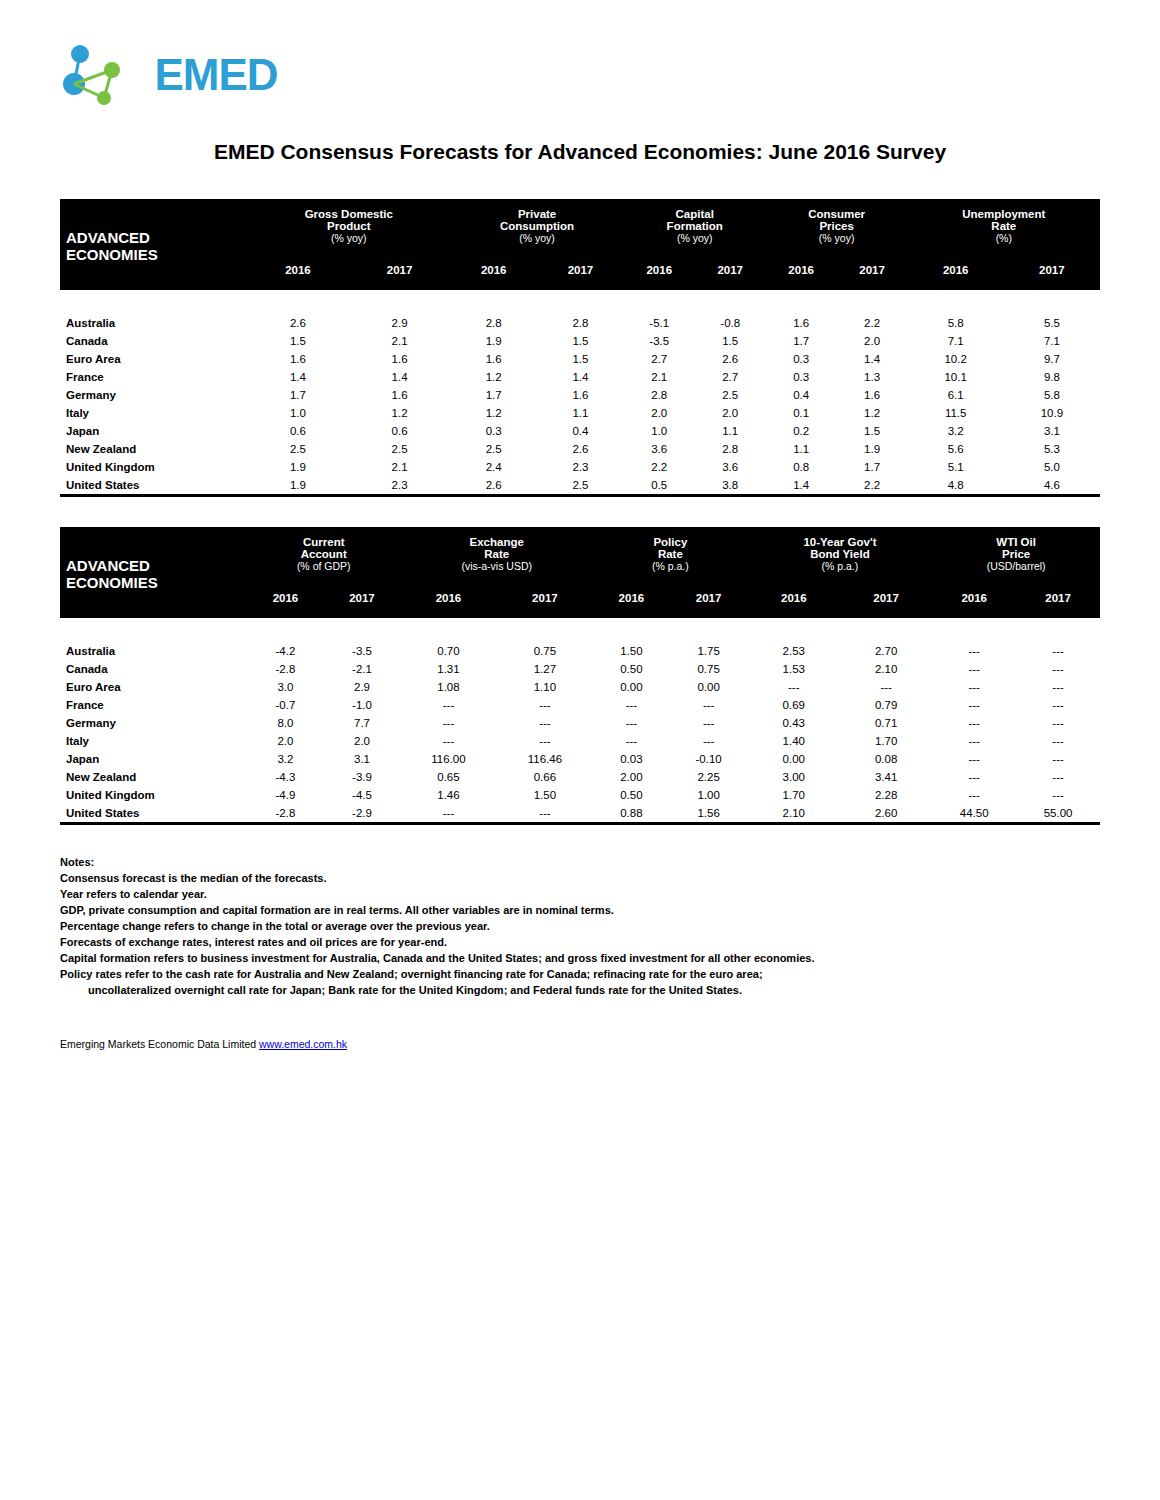EMED
EMED Consensus Forecasts for Advanced Economies: June 2016 Survey
| ADVANCED ECONOMIES | Gross Domestic Product (% yoy) | Private Consumption (% yoy) | Capital Formation (% yoy) | Consumer Prices (% yoy) | Unemployment Rate (%) |
| --- | --- | --- | --- | --- | --- |
| 2016 | 2017 | 2016 | 2017 | 2016 | 2017 | 2016 | 2017 | 2016 | 2017 |
| Australia | 2.6 | 2.9 | 2.8 | 2.8 | -5.1 | -0.8 | 1.6 | 2.2 | 5.8 | 5.5 |
| Canada | 1.5 | 2.1 | 1.9 | 1.5 | -3.5 | 1.5 | 1.7 | 2.0 | 7.1 | 7.1 |
| Euro Area | 1.6 | 1.6 | 1.6 | 1.5 | 2.7 | 2.6 | 0.3 | 1.4 | 10.2 | 9.7 |
| France | 1.4 | 1.4 | 1.2 | 1.4 | 2.1 | 2.7 | 0.3 | 1.3 | 10.1 | 9.8 |
| Germany | 1.7 | 1.6 | 1.7 | 1.6 | 2.8 | 2.5 | 0.4 | 1.6 | 6.1 | 5.8 |
| Italy | 1.0 | 1.2 | 1.2 | 1.1 | 2.0 | 2.0 | 0.1 | 1.2 | 11.5 | 10.9 |
| Japan | 0.6 | 0.6 | 0.3 | 0.4 | 1.0 | 1.1 | 0.2 | 1.5 | 3.2 | 3.1 |
| New Zealand | 2.5 | 2.5 | 2.5 | 2.6 | 3.6 | 2.8 | 1.1 | 1.9 | 5.6 | 5.3 |
| United Kingdom | 1.9 | 2.1 | 2.4 | 2.3 | 2.2 | 3.6 | 0.8 | 1.7 | 5.1 | 5.0 |
| United States | 1.9 | 2.3 | 2.6 | 2.5 | 0.5 | 3.8 | 1.4 | 2.2 | 4.8 | 4.6 |
| ADVANCED ECONOMIES | Current Account (% of GDP) | Exchange Rate (vis-a-vis USD) | Policy Rate (% p.a.) | 10-Year Gov't Bond Yield (% p.a.) | WTI Oil Price (USD/barrel) |
| --- | --- | --- | --- | --- | --- |
| 2016 | 2017 | 2016 | 2017 | 2016 | 2017 | 2016 | 2017 | 2016 | 2017 |
| Australia | -4.2 | -3.5 | 0.70 | 0.75 | 1.50 | 1.75 | 2.53 | 2.70 | --- | --- |
| Canada | -2.8 | -2.1 | 1.31 | 1.27 | 0.50 | 0.75 | 1.53 | 2.10 | --- | --- |
| Euro Area | 3.0 | 2.9 | 1.08 | 1.10 | 0.00 | 0.00 | --- | --- | --- | --- |
| France | -0.7 | -1.0 | --- | --- | --- | --- | 0.69 | 0.79 | --- | --- |
| Germany | 8.0 | 7.7 | --- | --- | --- | --- | 0.43 | 0.71 | --- | --- |
| Italy | 2.0 | 2.0 | --- | --- | --- | --- | 1.40 | 1.70 | --- | --- |
| Japan | 3.2 | 3.1 | 116.00 | 116.46 | 0.03 | -0.10 | 0.00 | 0.08 | --- | --- |
| New Zealand | -4.3 | -3.9 | 0.65 | 0.66 | 2.00 | 2.25 | 3.00 | 3.41 | --- | --- |
| United Kingdom | -4.9 | -4.5 | 1.46 | 1.50 | 0.50 | 1.00 | 1.70 | 2.28 | --- | --- |
| United States | -2.8 | -2.9 | --- | --- | 0.88 | 1.56 | 2.10 | 2.60 | 44.50 | 55.00 |
Notes:
Consensus forecast is the median of the forecasts.
Year refers to calendar year.
GDP, private consumption and capital formation are in real terms. All other variables are in nominal terms.
Percentage change refers to change in the total or average over the previous year.
Forecasts of exchange rates, interest rates and oil prices are for year-end.
Capital formation refers to business investment for Australia, Canada and the United States; and gross fixed investment for all other economies.
Policy rates refer to the cash rate for Australia and New Zealand; overnight financing rate for Canada; refinacing rate for the euro area;
uncollateralized overnight call rate for Japan; Bank rate for the United Kingdom; and Federal funds rate for the United States.
Emerging Markets Economic Data Limited www.emed.com.hk